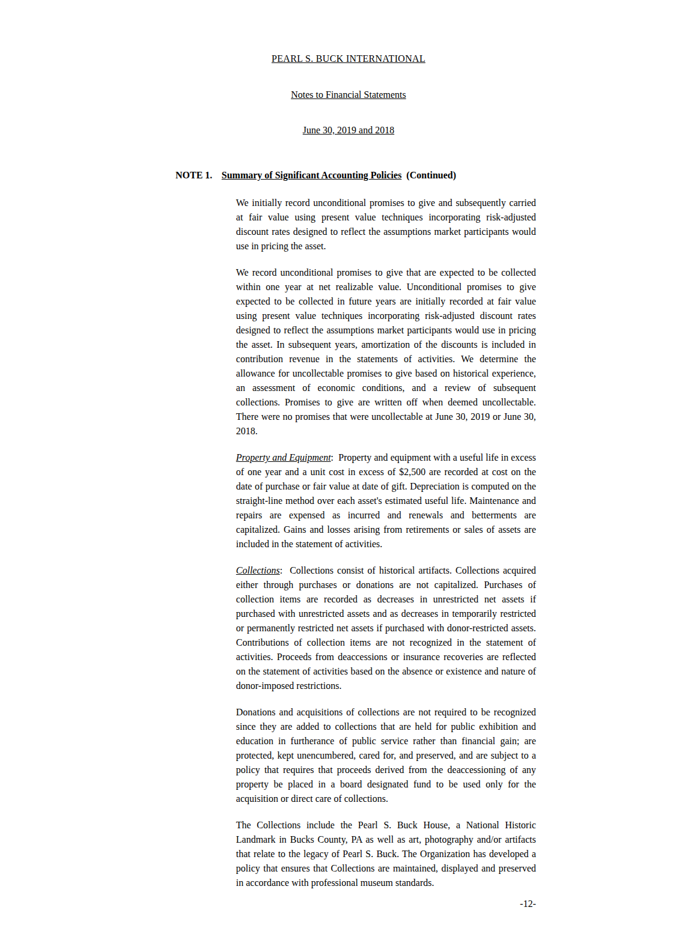PEARL S. BUCK INTERNATIONAL
Notes to Financial Statements
June 30, 2019 and 2018
NOTE 1.
Summary of Significant Accounting Policies (Continued)
We initially record unconditional promises to give and subsequently carried at fair value using present value techniques incorporating risk-adjusted discount rates designed to reflect the assumptions market participants would use in pricing the asset.
We record unconditional promises to give that are expected to be collected within one year at net realizable value. Unconditional promises to give expected to be collected in future years are initially recorded at fair value using present value techniques incorporating risk-adjusted discount rates designed to reflect the assumptions market participants would use in pricing the asset. In subsequent years, amortization of the discounts is included in contribution revenue in the statements of activities. We determine the allowance for uncollectable promises to give based on historical experience, an assessment of economic conditions, and a review of subsequent collections. Promises to give are written off when deemed uncollectable. There were no promises that were uncollectable at June 30, 2019 or June 30, 2018.
Property and Equipment: Property and equipment with a useful life in excess of one year and a unit cost in excess of $2,500 are recorded at cost on the date of purchase or fair value at date of gift. Depreciation is computed on the straight-line method over each asset's estimated useful life. Maintenance and repairs are expensed as incurred and renewals and betterments are capitalized. Gains and losses arising from retirements or sales of assets are included in the statement of activities.
Collections: Collections consist of historical artifacts. Collections acquired either through purchases or donations are not capitalized. Purchases of collection items are recorded as decreases in unrestricted net assets if purchased with unrestricted assets and as decreases in temporarily restricted or permanently restricted net assets if purchased with donor-restricted assets. Contributions of collection items are not recognized in the statement of activities. Proceeds from deaccessions or insurance recoveries are reflected on the statement of activities based on the absence or existence and nature of donor-imposed restrictions.
Donations and acquisitions of collections are not required to be recognized since they are added to collections that are held for public exhibition and education in furtherance of public service rather than financial gain; are protected, kept unencumbered, cared for, and preserved, and are subject to a policy that requires that proceeds derived from the deaccessioning of any property be placed in a board designated fund to be used only for the acquisition or direct care of collections.
The Collections include the Pearl S. Buck House, a National Historic Landmark in Bucks County, PA as well as art, photography and/or artifacts that relate to the legacy of Pearl S. Buck. The Organization has developed a policy that ensures that Collections are maintained, displayed and preserved in accordance with professional museum standards.
-12-